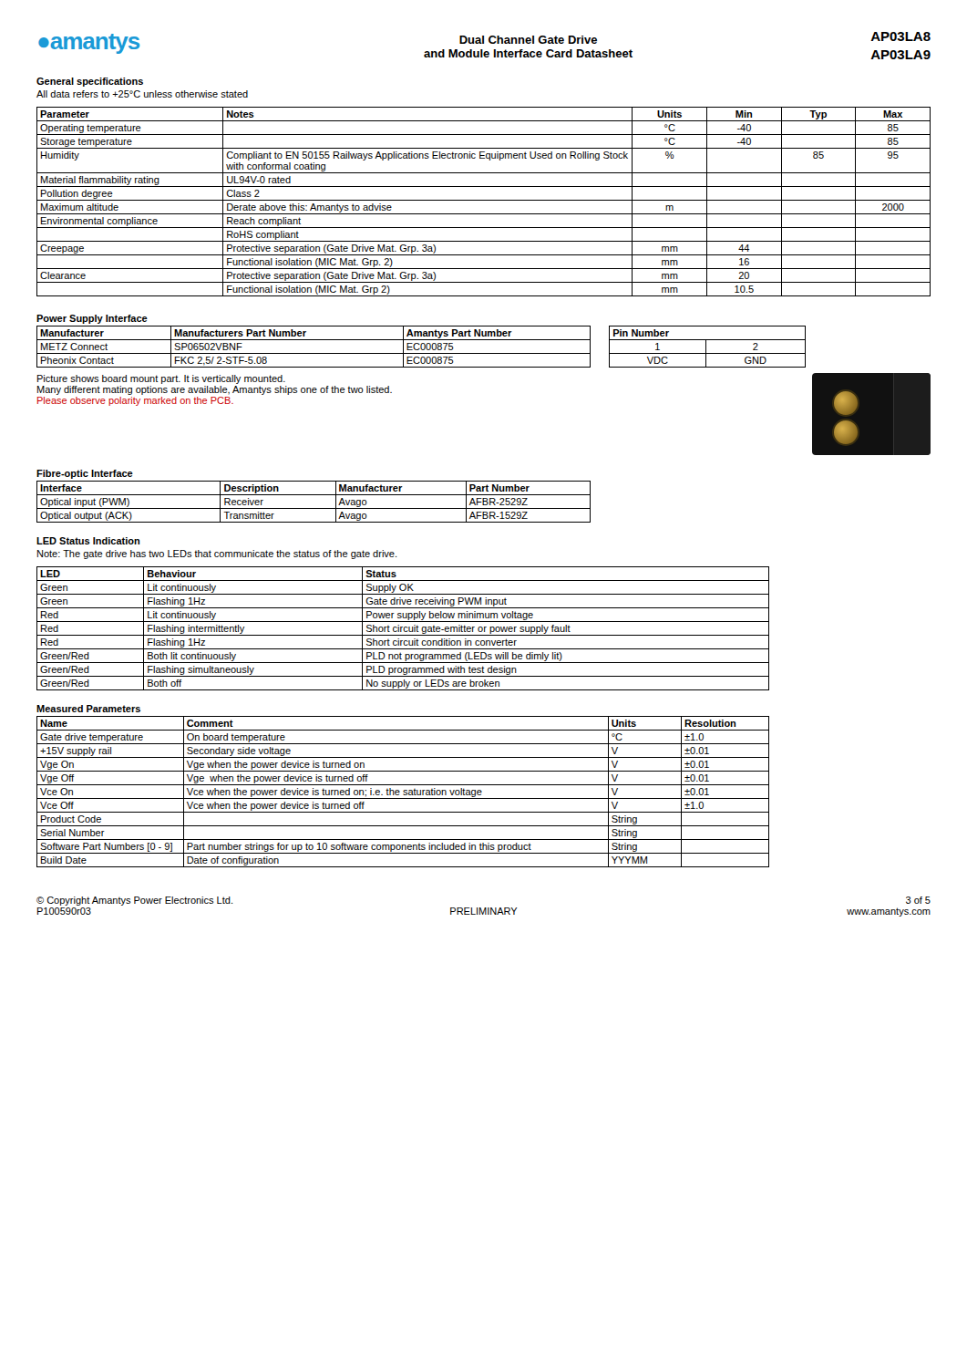●amantys
Dual Channel Gate Drive
and Module Interface Card Datasheet
AP03LA8
AP03LA9
General specifications
All data refers to +25°C unless otherwise stated
| Parameter | Notes | Units | Min | Typ | Max |
| --- | --- | --- | --- | --- | --- |
| Operating temperature | | °C | -40 | | 85 |
| Storage temperature | | °C | -40 | | 85 |
| Humidity | Compliant to EN 50155 Railways Applications Electronic Equipment Used on Rolling Stock with conformal coating | % | | 85 | 95 |
| Material flammability rating | UL94V-0 rated | | | | |
| Pollution degree | Class 2 | | | | |
| Maximum altitude | Derate above this: Amantys to advise | m | | | 2000 |
| Environmental compliance | Reach compliant | | | | |
| | RoHS compliant | | | | |
| Creepage | Protective separation (Gate Drive Mat. Grp. 3a) | mm | 44 | | |
| | Functional isolation (MIC Mat. Grp. 2) | mm | 16 | | |
| Clearance | Protective separation (Gate Drive Mat. Grp. 3a) | mm | 20 | | |
| | Functional isolation (MIC Mat. Grp 2) | mm | 10.5 | | |
Power Supply Interface
| Manufacturer | Manufacturers Part Number | Amantys Part Number |
| --- | --- | --- |
| METZ Connect | SP06502VBNF | EC000875 |
| Pheonix Contact | FKC 2,5/ 2-STF-5.08 | EC000875 |
| Pin Number |
| --- |
| 1 | 2 |
| VDC | GND |
Picture shows board mount part. It is vertically mounted.
Many different mating options are available, Amantys ships one of the two listed.
Please observe polarity marked on the PCB.
Fibre-optic Interface
| Interface | Description | Manufacturer | Part Number |
| --- | --- | --- | --- |
| Optical input (PWM) | Receiver | Avago | AFBR-2529Z |
| Optical output (ACK) | Transmitter | Avago | AFBR-1529Z |
LED Status Indication
Note: The gate drive has two LEDs that communicate the status of the gate drive.
| LED | Behaviour | Status |
| --- | --- | --- |
| Green | Lit continuously | Supply OK |
| Green | Flashing 1Hz | Gate drive receiving PWM input |
| Red | Lit continuously | Power supply below minimum voltage |
| Red | Flashing intermittently | Short circuit gate-emitter or power supply fault |
| Red | Flashing 1Hz | Short circuit condition in converter |
| Green/Red | Both lit continuously | PLD not programmed (LEDs will be dimly lit) |
| Green/Red | Flashing simultaneously | PLD programmed with test design |
| Green/Red | Both off | No supply or LEDs are broken |
Measured Parameters
| Name | Comment | Units | Resolution |
| --- | --- | --- | --- |
| Gate drive temperature | On board temperature | °C | ±1.0 |
| +15V supply rail | Secondary side voltage | V | ±0.01 |
| Vge On | Vge when the power device is turned on | V | ±0.01 |
| Vge Off | Vge when the power device is turned off | V | ±0.01 |
| Vce On | Vce when the power device is turned on; i.e. the saturation voltage | V | ±0.01 |
| Vce Off | Vce when the power device is turned off | V | ±1.0 |
| Product Code | | String | |
| Serial Number | | String | |
| Software Part Numbers [0 - 9] | Part number strings for up to 10 software components included in this product | String | |
| Build Date | Date of configuration | YYYMM | |
© Copyright Amantys Power Electronics Ltd.
P100590r03
PRELIMINARY
3 of 5
www.amantys.com